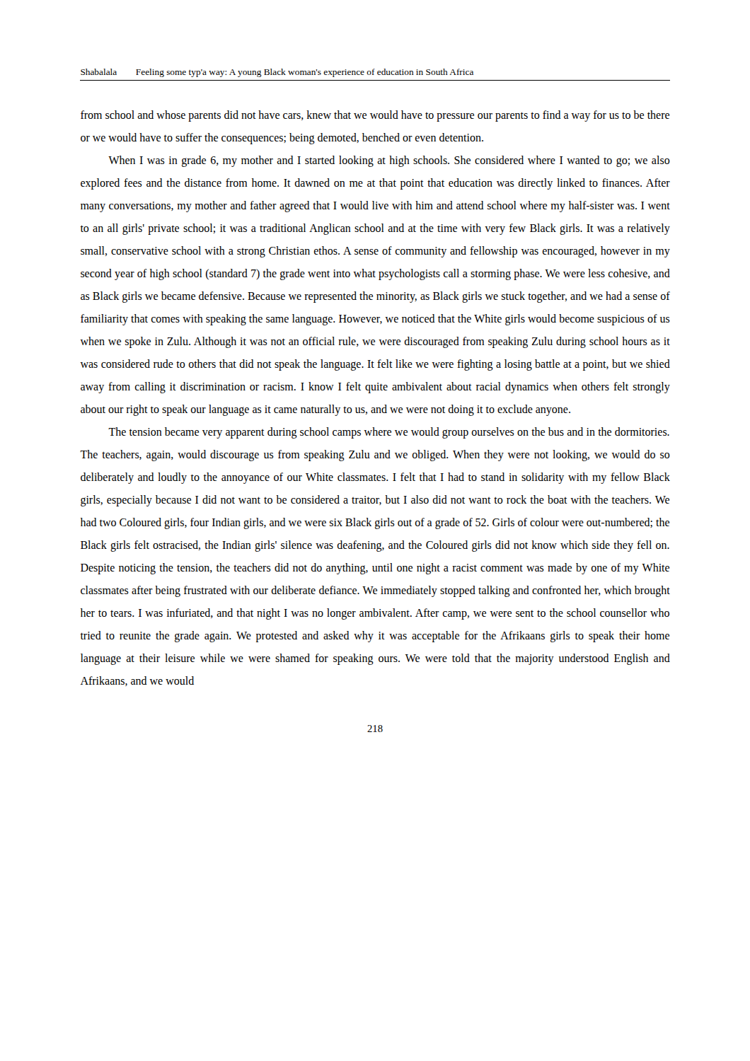Shabalala Feeling some typ'a way: A young Black woman's experience of education in South Africa
from school and whose parents did not have cars, knew that we would have to pressure our parents to find a way for us to be there or we would have to suffer the consequences; being demoted, benched or even detention.
When I was in grade 6, my mother and I started looking at high schools. She considered where I wanted to go; we also explored fees and the distance from home. It dawned on me at that point that education was directly linked to finances. After many conversations, my mother and father agreed that I would live with him and attend school where my half-sister was. I went to an all girls' private school; it was a traditional Anglican school and at the time with very few Black girls. It was a relatively small, conservative school with a strong Christian ethos. A sense of community and fellowship was encouraged, however in my second year of high school (standard 7) the grade went into what psychologists call a storming phase. We were less cohesive, and as Black girls we became defensive. Because we represented the minority, as Black girls we stuck together, and we had a sense of familiarity that comes with speaking the same language. However, we noticed that the White girls would become suspicious of us when we spoke in Zulu. Although it was not an official rule, we were discouraged from speaking Zulu during school hours as it was considered rude to others that did not speak the language. It felt like we were fighting a losing battle at a point, but we shied away from calling it discrimination or racism. I know I felt quite ambivalent about racial dynamics when others felt strongly about our right to speak our language as it came naturally to us, and we were not doing it to exclude anyone.
The tension became very apparent during school camps where we would group ourselves on the bus and in the dormitories. The teachers, again, would discourage us from speaking Zulu and we obliged. When they were not looking, we would do so deliberately and loudly to the annoyance of our White classmates. I felt that I had to stand in solidarity with my fellow Black girls, especially because I did not want to be considered a traitor, but I also did not want to rock the boat with the teachers. We had two Coloured girls, four Indian girls, and we were six Black girls out of a grade of 52. Girls of colour were out-numbered; the Black girls felt ostracised, the Indian girls' silence was deafening, and the Coloured girls did not know which side they fell on. Despite noticing the tension, the teachers did not do anything, until one night a racist comment was made by one of my White classmates after being frustrated with our deliberate defiance. We immediately stopped talking and confronted her, which brought her to tears. I was infuriated, and that night I was no longer ambivalent. After camp, we were sent to the school counsellor who tried to reunite the grade again. We protested and asked why it was acceptable for the Afrikaans girls to speak their home language at their leisure while we were shamed for speaking ours. We were told that the majority understood English and Afrikaans, and we would
218